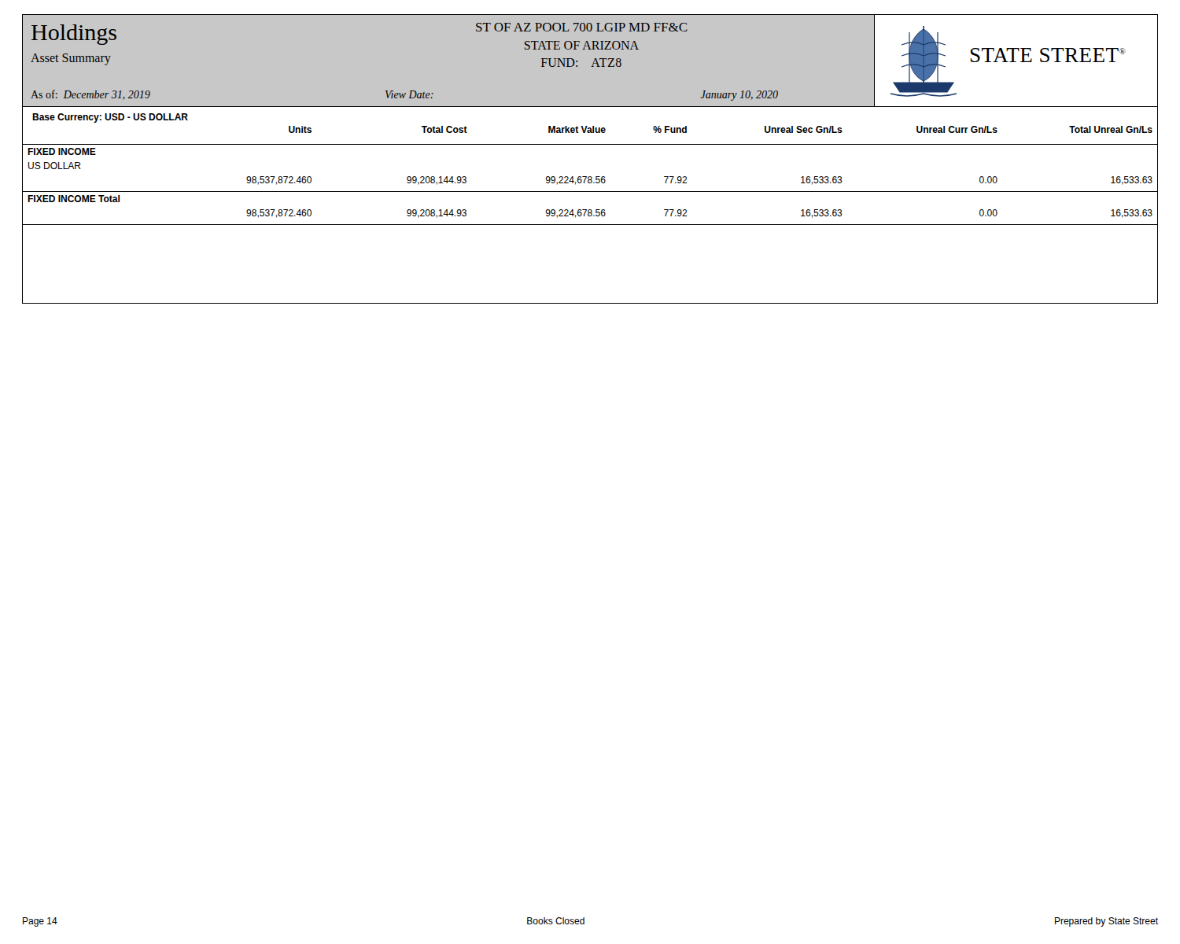Holdings
Asset Summary
As of: December 31, 2019
ST OF AZ POOL 700 LGIP MD FF&C
STATE OF ARIZONA
FUND: ATZ8
View Date: January 10, 2020
STATE STREET®
Base Currency: USD - US DOLLAR
| | Units | Total Cost | Market Value | % Fund | Unreal Sec Gn/Ls | Unreal Curr Gn/Ls | Total Unreal Gn/Ls |
| --- | --- | --- | --- | --- | --- | --- | --- |
| FIXED INCOME |
| US DOLLAR |
| | 98,537,872.460 | 99,208,144.93 | 99,224,678.56 | 77.92 | 16,533.63 | 0.00 | 16,533.63 |
| FIXED INCOME Total | | | | | | | |
| | 98,537,872.460 | 99,208,144.93 | 99,224,678.56 | 77.92 | 16,533.63 | 0.00 | 16,533.63 |
Page 14
Books Closed
Prepared by State Street